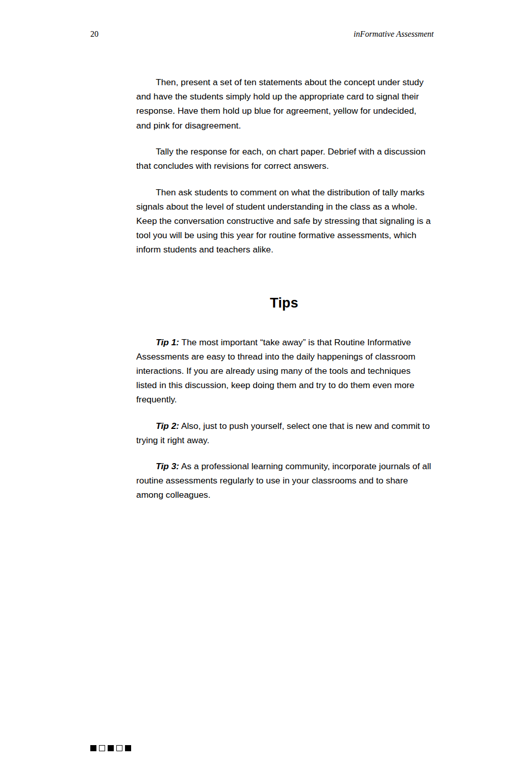20 inFormative Assessment
Then, present a set of ten statements about the concept under study and have the students simply hold up the appropriate card to signal their response. Have them hold up blue for agreement, yellow for undecided, and pink for disagreement.
Tally the response for each, on chart paper. Debrief with a discussion that concludes with revisions for correct answers.
Then ask students to comment on what the distribution of tally marks signals about the level of student understanding in the class as a whole. Keep the conversation constructive and safe by stressing that signaling is a tool you will be using this year for routine formative assessments, which inform students and teachers alike.
Tips
Tip 1: The most important “take away” is that Routine Informative Assessments are easy to thread into the daily happenings of classroom interactions. If you are already using many of the tools and techniques listed in this discussion, keep doing them and try to do them even more frequently.
Tip 2: Also, just to push yourself, select one that is new and commit to trying it right away.
Tip 3: As a professional learning community, incorporate journals of all routine assessments regularly to use in your classrooms and to share among colleagues.